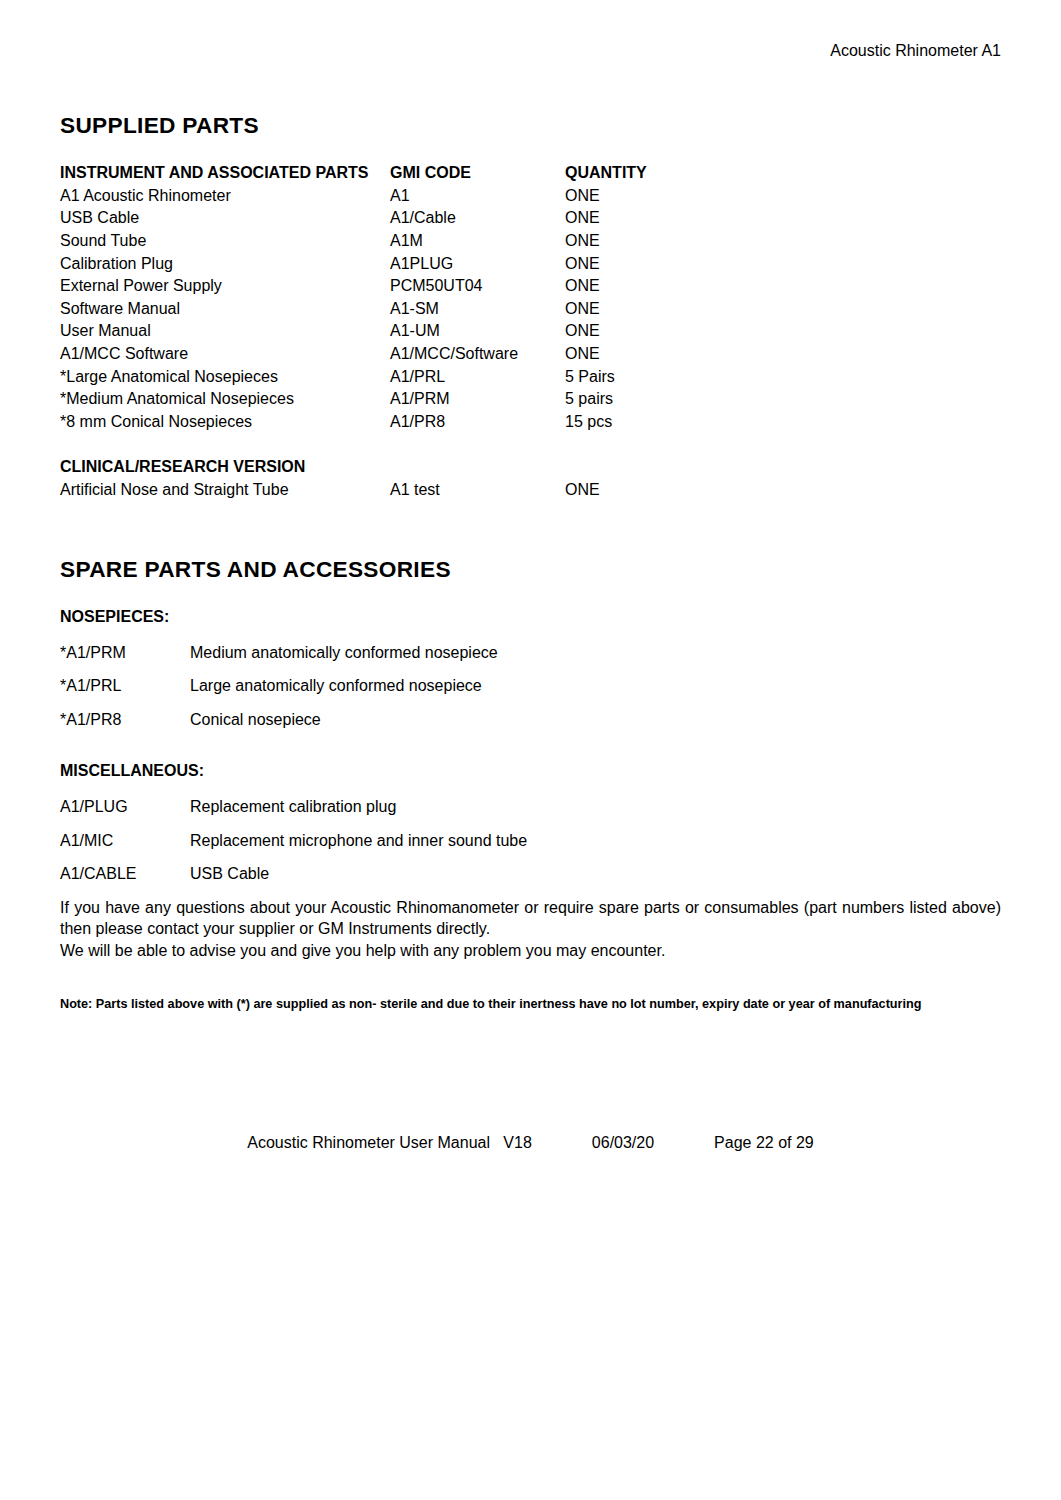Acoustic Rhinometer A1
SUPPLIED PARTS
| INSTRUMENT AND ASSOCIATED PARTS | GMI CODE | QUANTITY |
| A1 Acoustic Rhinometer | A1 | ONE |
| USB Cable | A1/Cable | ONE |
| Sound Tube | A1M | ONE |
| Calibration Plug | A1PLUG | ONE |
| External Power Supply | PCM50UT04 | ONE |
| Software Manual | A1-SM | ONE |
| User Manual | A1-UM | ONE |
| A1/MCC Software | A1/MCC/Software | ONE |
| *Large Anatomical Nosepieces | A1/PRL | 5 Pairs |
| *Medium Anatomical Nosepieces | A1/PRM | 5 pairs |
| *8 mm Conical Nosepieces | A1/PR8 | 15 pcs |
| CLINICAL/RESEARCH VERSION | | |
| Artificial Nose and Straight Tube | A1 test | ONE |
SPARE PARTS AND ACCESSORIES
NOSEPIECES:
| *A1/PRM | Medium anatomically conformed nosepiece |
| *A1/PRL | Large anatomically conformed nosepiece |
| *A1/PR8 | Conical nosepiece |
MISCELLANEOUS:
| A1/PLUG | Replacement calibration plug |
| A1/MIC | Replacement microphone and inner sound tube |
| A1/CABLE | USB Cable |
If you have any questions about your Acoustic Rhinomanometer or require spare parts or consumables (part numbers listed above) then please contact your supplier or GM Instruments directly.
We will be able to advise you and give you help with any problem you may encounter.
Note: Parts listed above with (*) are supplied as non- sterile and due to their inertness have no lot number, expiry date or year of manufacturing
Acoustic Rhinometer User Manual V18 06/03/20 Page 22 of 29